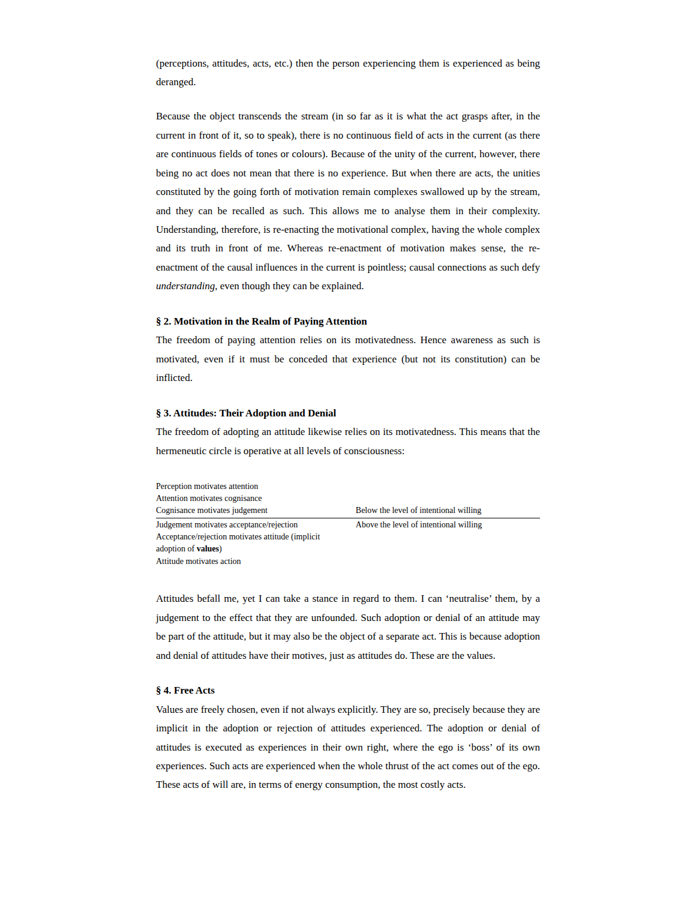(perceptions, attitudes, acts, etc.) then the person experiencing them is experienced as being deranged.
Because the object transcends the stream (in so far as it is what the act grasps after, in the current in front of it, so to speak), there is no continuous field of acts in the current (as there are continuous fields of tones or colours). Because of the unity of the current, however, there being no act does not mean that there is no experience. But when there are acts, the unities constituted by the going forth of motivation remain complexes swallowed up by the stream, and they can be recalled as such. This allows me to analyse them in their complexity. Understanding, therefore, is re-enacting the motivational complex, having the whole complex and its truth in front of me. Whereas re-enactment of motivation makes sense, the re-enactment of the causal influences in the current is pointless; causal connections as such defy understanding, even though they can be explained.
§ 2. Motivation in the Realm of Paying Attention
The freedom of paying attention relies on its motivatedness. Hence awareness as such is motivated, even if it must be conceded that experience (but not its constitution) can be inflicted.
§ 3. Attitudes: Their Adoption and Denial
The freedom of adopting an attitude likewise relies on its motivatedness. This means that the hermeneutic circle is operative at all levels of consciousness:
| Perception motivates attention | |
| Attention motivates cognisance | |
| Cognisance motivates judgement | Below the level of intentional willing |
| Judgement motivates acceptance/rejection | Above the level of intentional willing |
| Acceptance/rejection motivates attitude (implicit adoption of values ) | |
| Attitude motivates action | |
Attitudes befall me, yet I can take a stance in regard to them. I can ‘neutralise’ them, by a judgement to the effect that they are unfounded. Such adoption or denial of an attitude may be part of the attitude, but it may also be the object of a separate act. This is because adoption and denial of attitudes have their motives, just as attitudes do. These are the values.
§ 4. Free Acts
Values are freely chosen, even if not always explicitly. They are so, precisely because they are implicit in the adoption or rejection of attitudes experienced. The adoption or denial of attitudes is executed as experiences in their own right, where the ego is ‘boss’ of its own experiences. Such acts are experienced when the whole thrust of the act comes out of the ego. These acts of will are, in terms of energy consumption, the most costly acts.